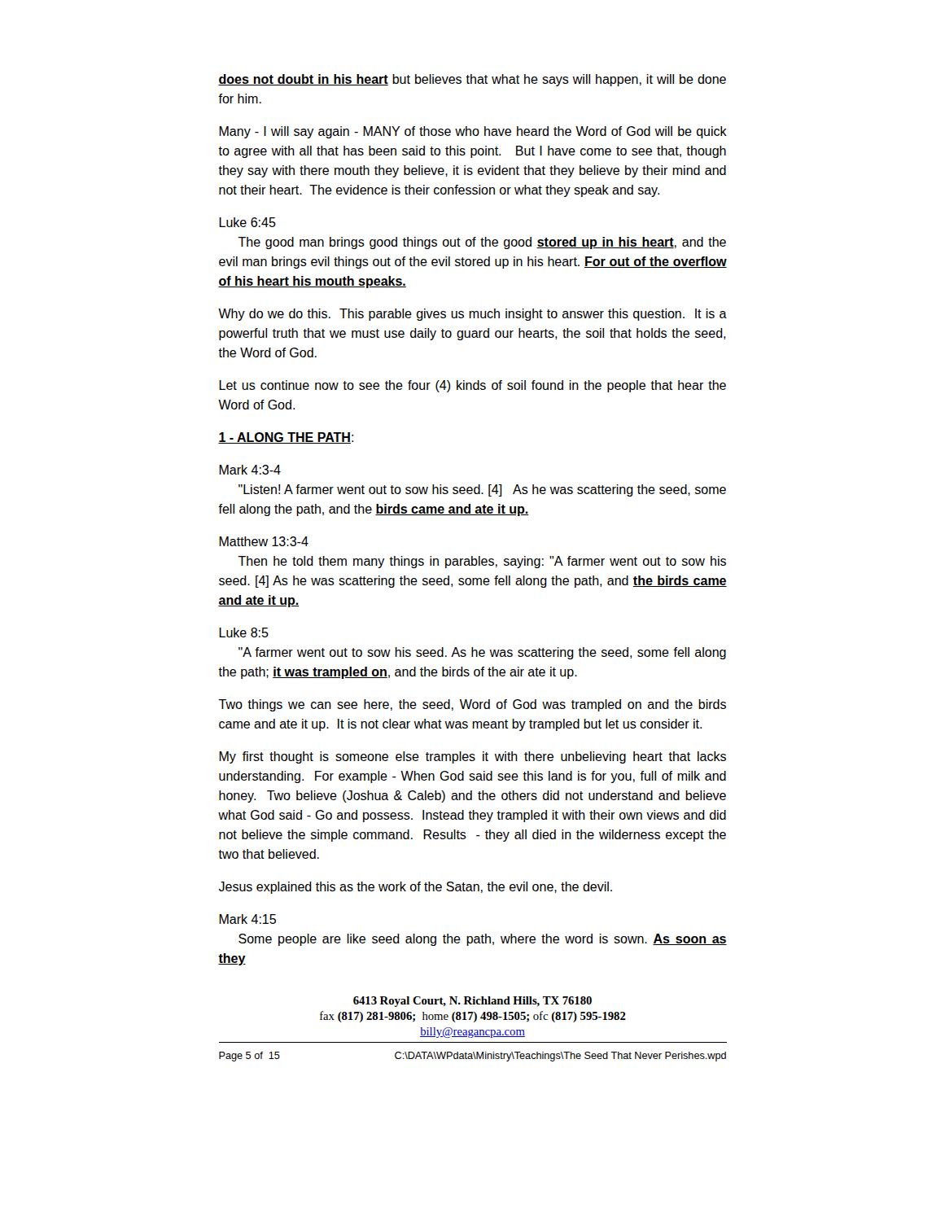does not doubt in his heart but believes that what he says will happen, it will be done for him.
Many - I will say again - MANY of those who have heard the Word of God will be quick to agree with all that has been said to this point. But I have come to see that, though they say with there mouth they believe, it is evident that they believe by their mind and not their heart. The evidence is their confession or what they speak and say.
Luke 6:45
The good man brings good things out of the good stored up in his heart, and the evil man brings evil things out of the evil stored up in his heart. For out of the overflow of his heart his mouth speaks.
Why do we do this. This parable gives us much insight to answer this question. It is a powerful truth that we must use daily to guard our hearts, the soil that holds the seed, the Word of God.
Let us continue now to see the four (4) kinds of soil found in the people that hear the Word of God.
1 - ALONG THE PATH:
Mark 4:3-4
"Listen! A farmer went out to sow his seed. [4] As he was scattering the seed, some fell along the path, and the birds came and ate it up.
Matthew 13:3-4
Then he told them many things in parables, saying: "A farmer went out to sow his seed. [4] As he was scattering the seed, some fell along the path, and the birds came and ate it up.
Luke 8:5
"A farmer went out to sow his seed. As he was scattering the seed, some fell along the path; it was trampled on, and the birds of the air ate it up.
Two things we can see here, the seed, Word of God was trampled on and the birds came and ate it up. It is not clear what was meant by trampled but let us consider it.
My first thought is someone else tramples it with there unbelieving heart that lacks understanding. For example - When God said see this land is for you, full of milk and honey. Two believe (Joshua & Caleb) and the others did not understand and believe what God said - Go and possess. Instead they trampled it with their own views and did not believe the simple command. Results - they all died in the wilderness except the two that believed.
Jesus explained this as the work of the Satan, the evil one, the devil.
Mark 4:15
Some people are like seed along the path, where the word is sown. As soon as they
6413 Royal Court, N. Richland Hills, TX 76180
fax (817) 281-9806; home (817) 498-1505; ofc (817) 595-1982
billy@reagancpa.com
Page 5 of 15
C:\DATA\WPdata\Ministry\Teachings\The Seed That Never Perishes.wpd